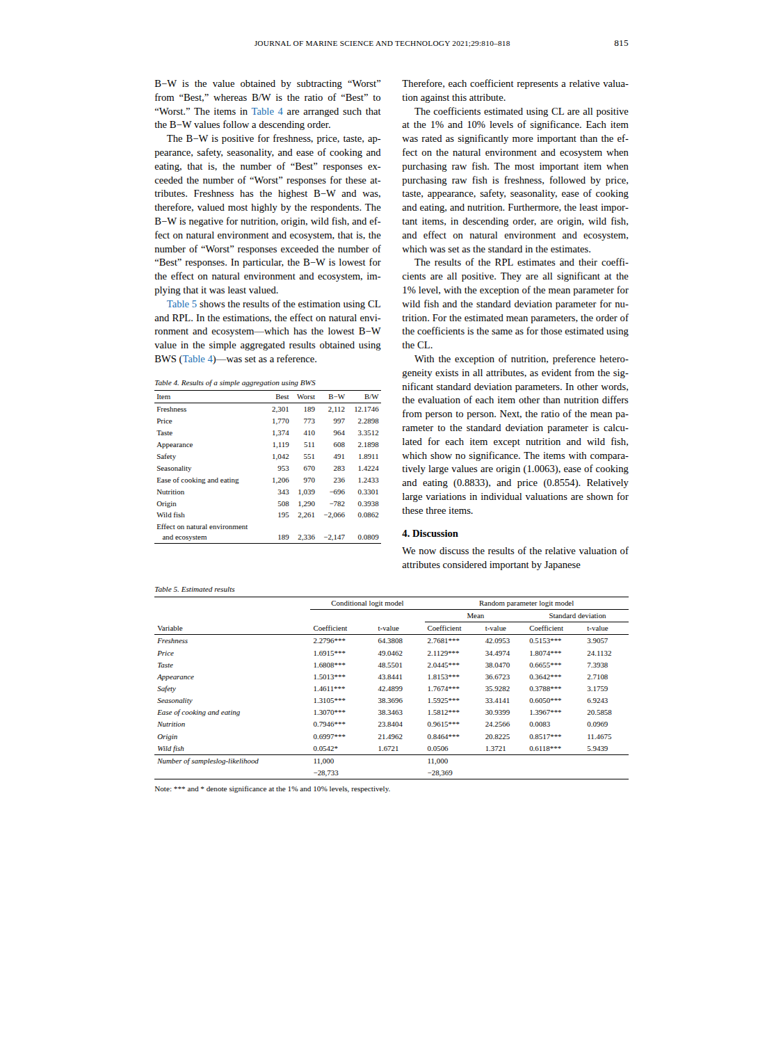Journal of Marine Science and Technology 2021;29:810–818
815
B−W is the value obtained by subtracting “Worst” from “Best,” whereas B/W is the ratio of “Best” to “Worst.” The items in Table 4 are arranged such that the B−W values follow a descending order.
The B−W is positive for freshness, price, taste, appearance, safety, seasonality, and ease of cooking and eating, that is, the number of “Best” responses exceeded the number of “Worst” responses for these attributes. Freshness has the highest B−W and was, therefore, valued most highly by the respondents. The B−W is negative for nutrition, origin, wild fish, and effect on natural environment and ecosystem, that is, the number of “Worst” responses exceeded the number of “Best” responses. In particular, the B−W is lowest for the effect on natural environment and ecosystem, implying that it was least valued.
Table 5 shows the results of the estimation using CL and RPL. In the estimations, the effect on natural environment and ecosystem—which has the lowest B−W value in the simple aggregated results obtained using BWS (Table 4)—was set as a reference.
Table 4. Results of a simple aggregation using BWS
| Item | Best | Worst | B−W | B/W |
| --- | --- | --- | --- | --- |
| Freshness | 2,301 | 189 | 2,112 | 12.1746 |
| Price | 1,770 | 773 | 997 | 2.2898 |
| Taste | 1,374 | 410 | 964 | 3.3512 |
| Appearance | 1,119 | 511 | 608 | 2.1898 |
| Safety | 1,042 | 551 | 491 | 1.8911 |
| Seasonality | 953 | 670 | 283 | 1.4224 |
| Ease of cooking and eating | 1,206 | 970 | 236 | 1.2433 |
| Nutrition | 343 | 1,039 | −696 | 0.3301 |
| Origin | 508 | 1,290 | −782 | 0.3938 |
| Wild fish | 195 | 2,261 | −2,066 | 0.0862 |
| Effect on natural environment and ecosystem | 189 | 2,336 | −2,147 | 0.0809 |
Therefore, each coefficient represents a relative valuation against this attribute.
The coefficients estimated using CL are all positive at the 1% and 10% levels of significance. Each item was rated as significantly more important than the effect on the natural environment and ecosystem when purchasing raw fish. The most important item when purchasing raw fish is freshness, followed by price, taste, appearance, safety, seasonality, ease of cooking and eating, and nutrition. Furthermore, the least important items, in descending order, are origin, wild fish, and effect on natural environment and ecosystem, which was set as the standard in the estimates.
The results of the RPL estimates and their coefficients are all positive. They are all significant at the 1% level, with the exception of the mean parameter for wild fish and the standard deviation parameter for nutrition. For the estimated mean parameters, the order of the coefficients is the same as for those estimated using the CL.
With the exception of nutrition, preference heterogeneity exists in all attributes, as evident from the significant standard deviation parameters. In other words, the evaluation of each item other than nutrition differs from person to person. Next, the ratio of the mean parameter to the standard deviation parameter is calculated for each item except nutrition and wild fish, which show no significance. The items with comparatively large values are origin (1.0063), ease of cooking and eating (0.8833), and price (0.8554). Relatively large variations in individual valuations are shown for these three items.
4. Discussion
We now discuss the results of the relative valuation of attributes considered important by Japanese
Table 5. Estimated results
| Variable | Conditional logit model | Random parameter logit model |
| --- | --- | --- |
| | Mean | Standard deviation |
| Coefficient | t-value | Coefficient | t-value | Coefficient | t-value |
| Freshness | 2.2796*** | 64.3808 | 2.7681*** | 42.0953 | 0.5153*** | 3.9057 |
| Price | 1.6915*** | 49.0462 | 2.1129*** | 34.4974 | 1.8074*** | 24.1132 |
| Taste | 1.6808*** | 48.5501 | 2.0445*** | 38.0470 | 0.6655*** | 7.3938 |
| Appearance | 1.5013*** | 43.8441 | 1.8153*** | 36.6723 | 0.3642*** | 2.7108 |
| Safety | 1.4611*** | 42.4899 | 1.7674*** | 35.9282 | 0.3788*** | 3.1759 |
| Seasonality | 1.3105*** | 38.3696 | 1.5925*** | 33.4141 | 0.6050*** | 6.9243 |
| Ease of cooking and eating | 1.3070*** | 38.3463 | 1.5812*** | 30.9399 | 1.3967*** | 20.5858 |
| Nutrition | 0.7946*** | 23.8404 | 0.9615*** | 24.2566 | 0.0083 | 0.0969 |
| Origin | 0.6997*** | 21.4962 | 0.8464*** | 20.8225 | 0.8517*** | 11.4675 |
| Wild fish | 0.0542* | 1.6721 | 0.0506 | 1.3721 | 0.6118*** | 5.9439 |
| Number of sampleslog-likelihood | 11,000 | | 11,000 | | | |
| | −28,733 | | −28,369 | | | |
Note: *** and * denote significance at the 1% and 10% levels, respectively.